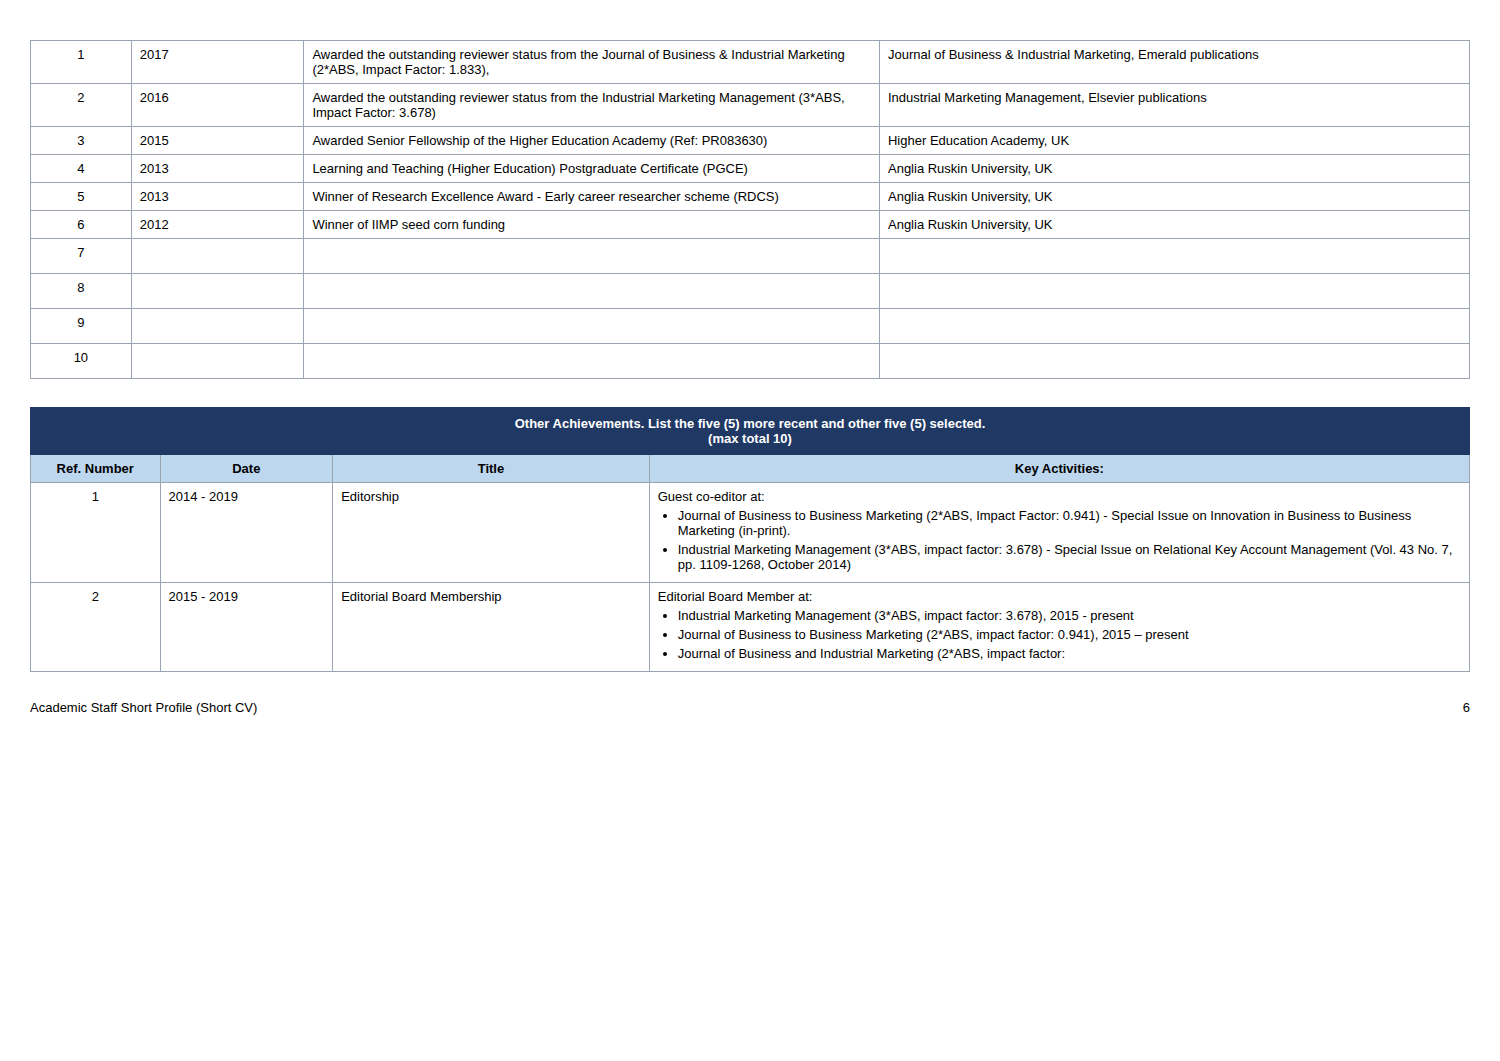| 1 | 2017 | Awarded the outstanding reviewer status from the Journal of Business & Industrial Marketing (2*ABS, Impact Factor: 1.833), | Journal of Business & Industrial Marketing, Emerald publications |
| 2 | 2016 | Awarded the outstanding reviewer status from the Industrial Marketing Management (3*ABS, Impact Factor: 3.678) | Industrial Marketing Management, Elsevier publications |
| 3 | 2015 | Awarded Senior Fellowship of the Higher Education Academy (Ref: PR083630) | Higher Education Academy, UK |
| 4 | 2013 | Learning and Teaching (Higher Education) Postgraduate Certificate (PGCE) | Anglia Ruskin University, UK |
| 5 | 2013 | Winner of Research Excellence Award - Early career researcher scheme (RDCS) | Anglia Ruskin University, UK |
| 6 | 2012 | Winner of IIMP seed corn funding | Anglia Ruskin University, UK |
| 7 | | | |
| 8 | | | |
| 9 | | | |
| 10 | | | |
| Other Achievements. List the five (5) more recent and other five (5) selected. (max total 10) |
| Ref. Number | Date | Title | Key Activities: |
| 1 | 2014 - 2019 | Editorship | Guest co-editor at: Journal of Business to Business Marketing (2*ABS, Impact Factor: 0.941) - Special Issue on Innovation in Business to Business Marketing (in-print). Industrial Marketing Management (3*ABS, impact factor: 3.678) - Special Issue on Relational Key Account Management (Vol. 43 No. 7, pp. 1109-1268, October 2014) |
| 2 | 2015 - 2019 | Editorial Board Membership | Editorial Board Member at: Industrial Marketing Management (3*ABS, impact factor: 3.678), 2015 - present Journal of Business to Business Marketing (2*ABS, impact factor: 0.941), 2015 – present Journal of Business and Industrial Marketing (2*ABS, impact factor: |
Academic Staff Short Profile (Short CV) 6